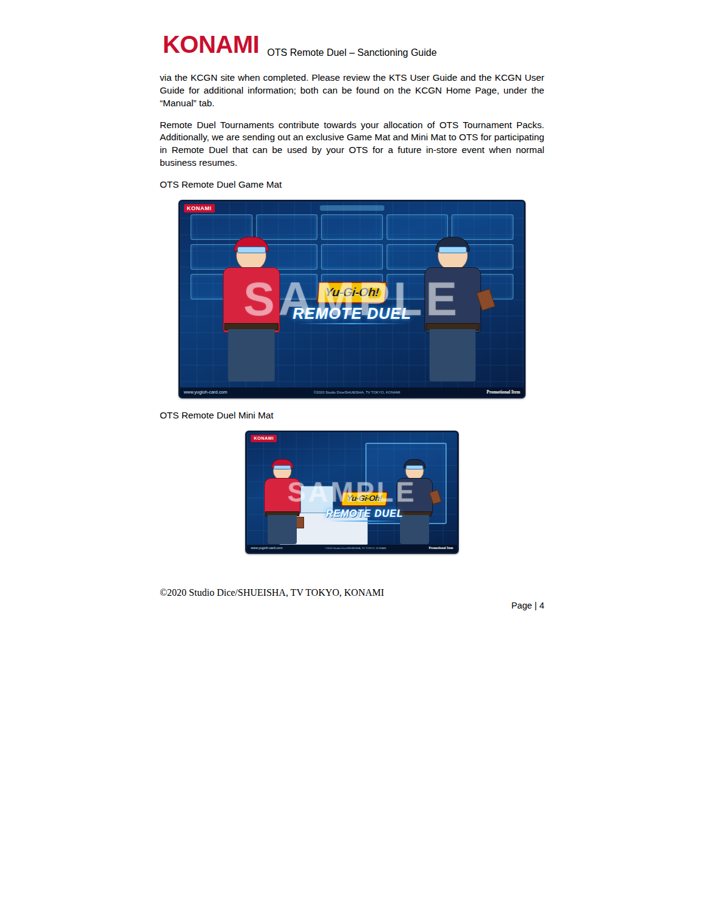KONAMI
OTS Remote Duel – Sanctioning Guide
via the KCGN site when completed. Please review the KTS User Guide and the KCGN User Guide for additional information; both can be found on the KCGN Home Page, under the “Manual” tab.
Remote Duel Tournaments contribute towards your allocation of OTS Tournament Packs. Additionally, we are sending out an exclusive Game Mat and Mini Mat to OTS for participating in Remote Duel that can be used by your OTS for a future in-store event when normal business resumes.
OTS Remote Duel Game Mat
KONAMI
Yu-Gi-Oh!
REMOTE DUEL
www.yugioh-card.com ©2020 Studio Dice/SHUEISHA, TV TOKYO, KONAMI Promotional Item
SAMPLE
OTS Remote Duel Mini Mat
KONAMI
Yu-Gi-Oh!
REMOTE DUEL
www.yugioh-card.com ©2020 Studio Dice/SHUEISHA, TV TOKYO, KONAMI Promotional Item
SAMPLE
©2020 Studio Dice/SHUEISHA, TV TOKYO, KONAMI
Page | 4